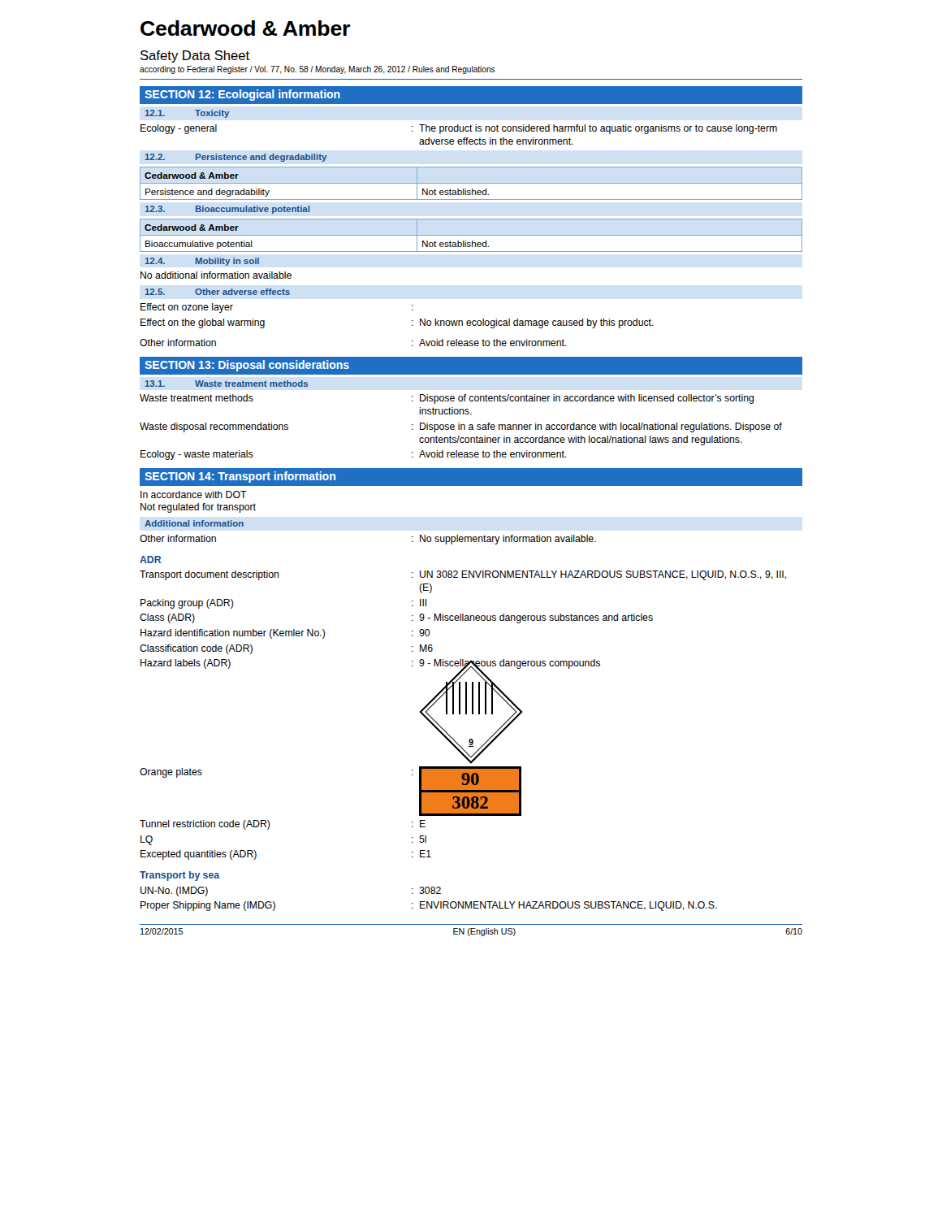Cedarwood & Amber
Safety Data Sheet
according to Federal Register / Vol. 77, No. 58 / Monday, March 26, 2012 / Rules and Regulations
SECTION 12: Ecological information
12.1. Toxicity
Ecology - general
:
The product is not considered harmful to aquatic organisms or to cause long-term adverse effects in the environment.
12.2. Persistence and degradability
| Cedarwood & Amber | |
| Persistence and degradability | Not established. |
12.3. Bioaccumulative potential
| Cedarwood & Amber | |
| Bioaccumulative potential | Not established. |
12.4. Mobility in soil
No additional information available
12.5. Other adverse effects
Effect on ozone layer
:
Effect on the global warming
:
No known ecological damage caused by this product.
Other information
:
Avoid release to the environment.
SECTION 13: Disposal considerations
13.1. Waste treatment methods
Waste treatment methods
:
Dispose of contents/container in accordance with licensed collector’s sorting instructions.
Waste disposal recommendations
:
Dispose in a safe manner in accordance with local/national regulations. Dispose of contents/container in accordance with local/national laws and regulations.
Ecology - waste materials
:
Avoid release to the environment.
SECTION 14: Transport information
In accordance with DOT
Not regulated for transport
Additional information
Other information
:
No supplementary information available.
ADR
Transport document description
:
UN 3082 ENVIRONMENTALLY HAZARDOUS SUBSTANCE, LIQUID, N.O.S., 9, III, (E)
Packing group (ADR)
:
III
Class (ADR)
:
9 - Miscellaneous dangerous substances and articles
Hazard identification number (Kemler No.)
:
90
Classification code (ADR)
:
M6
Hazard labels (ADR)
:
9 - Miscellaneous dangerous compounds
9
Orange plates
:
90
3082
Tunnel restriction code (ADR)
:
E
LQ
:
5l
Excepted quantities (ADR)
:
E1
Transport by sea
UN-No. (IMDG)
:
3082
Proper Shipping Name (IMDG)
:
ENVIRONMENTALLY HAZARDOUS SUBSTANCE, LIQUID, N.O.S.
12/02/2015 EN (English US) 6/10